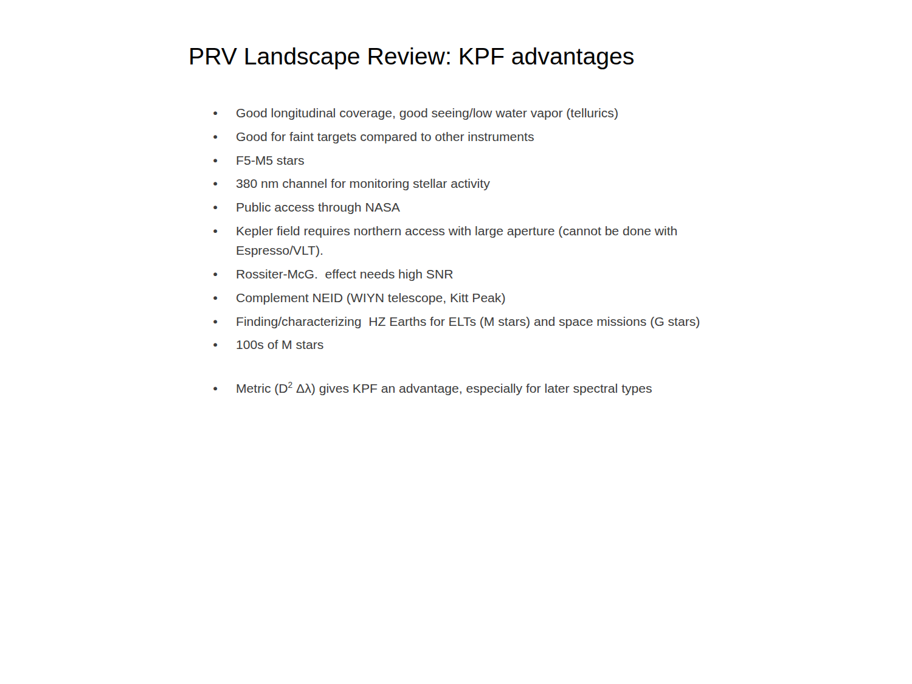PRV Landscape Review: KPF advantages
Good longitudinal coverage, good seeing/low water vapor (tellurics)
Good for faint targets compared to other instruments
F5-M5 stars
380 nm channel for monitoring stellar activity
Public access through NASA
Kepler field requires northern access with large aperture (cannot be done with Espresso/VLT).
Rossiter-McG. effect needs high SNR
Complement NEID (WIYN telescope, Kitt Peak)
Finding/characterizing HZ Earths for ELTs (M stars) and space missions (G stars)
100s of M stars
Metric (D2 Δλ) gives KPF an advantage, especially for later spectral types